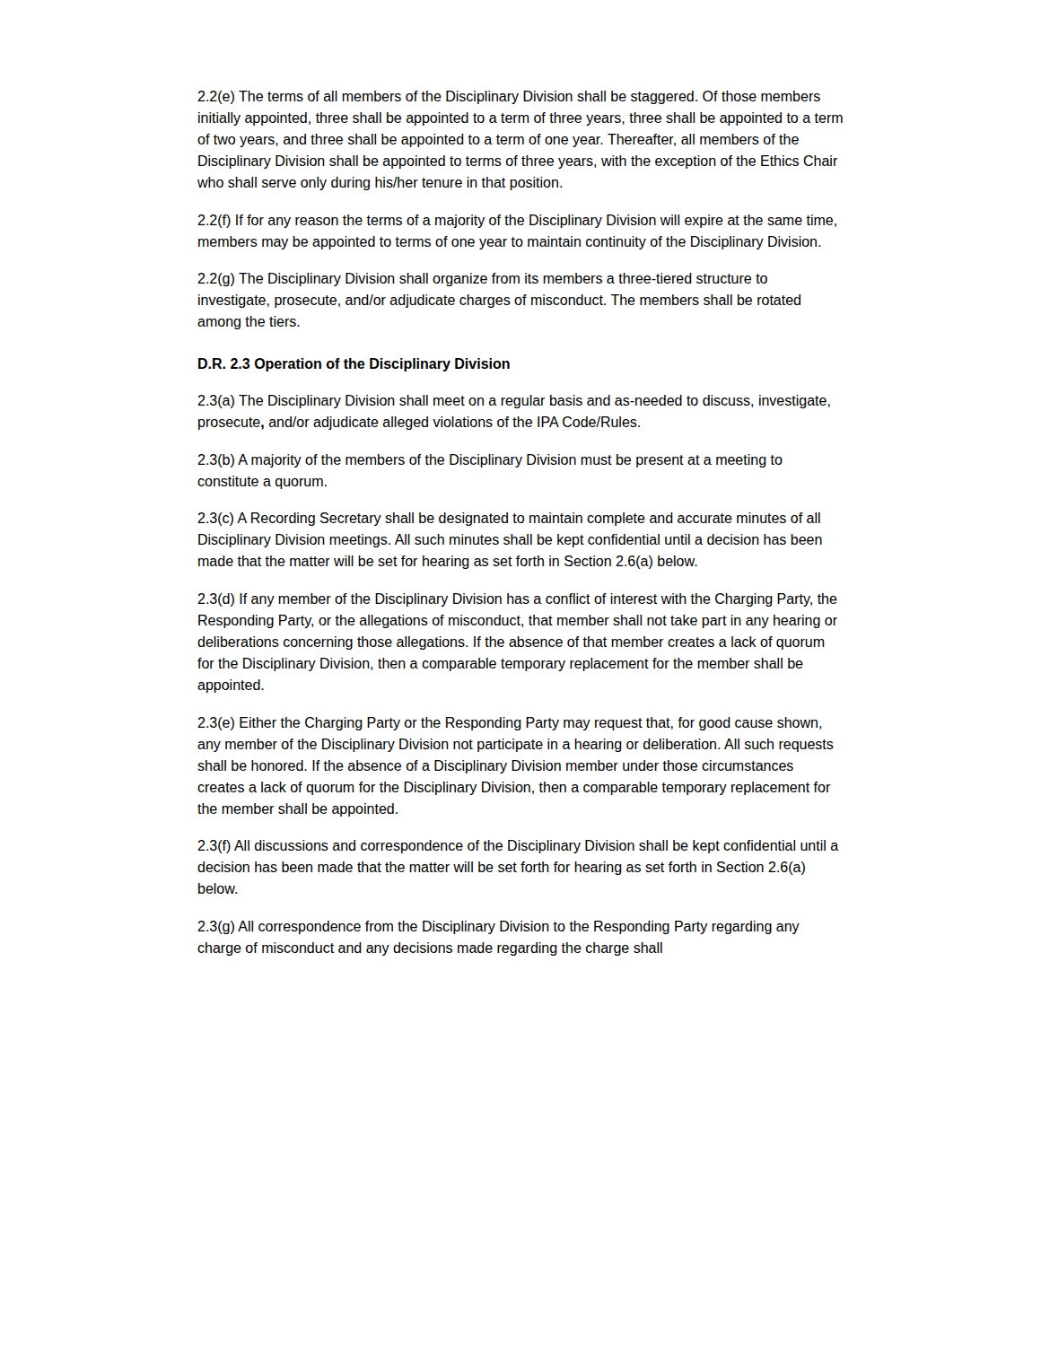2.2(e) The terms of all members of the Disciplinary Division shall be staggered. Of those members initially appointed, three shall be appointed to a term of three years, three shall be appointed to a term of two years, and three shall be appointed to a term of one year. Thereafter, all members of the Disciplinary Division shall be appointed to terms of three years, with the exception of the Ethics Chair who shall serve only during his/her tenure in that position.
2.2(f) If for any reason the terms of a majority of the Disciplinary Division will expire at the same time, members may be appointed to terms of one year to maintain continuity of the Disciplinary Division.
2.2(g) The Disciplinary Division shall organize from its members a three-tiered structure to investigate, prosecute, and/or adjudicate charges of misconduct. The members shall be rotated among the tiers.
D.R. 2.3 Operation of the Disciplinary Division
2.3(a) The Disciplinary Division shall meet on a regular basis and as-needed to discuss, investigate, prosecute, and/or adjudicate alleged violations of the IPA Code/Rules.
2.3(b) A majority of the members of the Disciplinary Division must be present at a meeting to constitute a quorum.
2.3(c) A Recording Secretary shall be designated to maintain complete and accurate minutes of all Disciplinary Division meetings. All such minutes shall be kept confidential until a decision has been made that the matter will be set for hearing as set forth in Section 2.6(a) below.
2.3(d) If any member of the Disciplinary Division has a conflict of interest with the Charging Party, the Responding Party, or the allegations of misconduct, that member shall not take part in any hearing or deliberations concerning those allegations. If the absence of that member creates a lack of quorum for the Disciplinary Division, then a comparable temporary replacement for the member shall be appointed.
2.3(e) Either the Charging Party or the Responding Party may request that, for good cause shown, any member of the Disciplinary Division not participate in a hearing or deliberation. All such requests shall be honored. If the absence of a Disciplinary Division member under those circumstances creates a lack of quorum for the Disciplinary Division, then a comparable temporary replacement for the member shall be appointed.
2.3(f) All discussions and correspondence of the Disciplinary Division shall be kept confidential until a decision has been made that the matter will be set forth for hearing as set forth in Section 2.6(a) below.
2.3(g) All correspondence from the Disciplinary Division to the Responding Party regarding any charge of misconduct and any decisions made regarding the charge shall